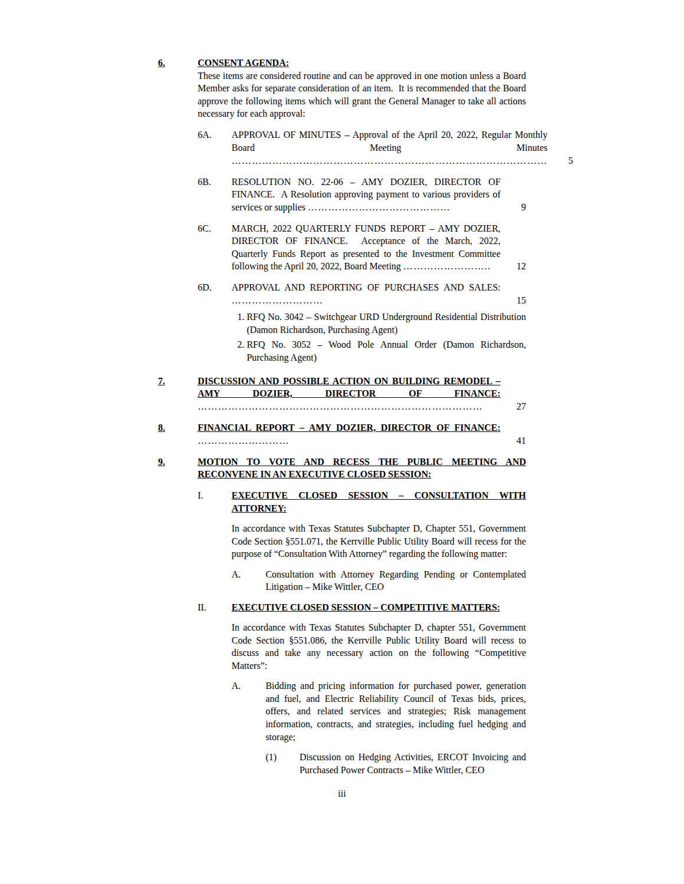6.
CONSENT AGENDA:
These items are considered routine and can be approved in one motion unless a Board Member asks for separate consideration of an item. It is recommended that the Board approve the following items which will grant the General Manager to take all actions necessary for each approval:
6A.
APPROVAL OF MINUTES – Approval of the April 20, 2022, Regular Monthly Board Meeting Minutes …………………………………………………………………………………
5
6B.
RESOLUTION NO. 22-06 – AMY DOZIER, DIRECTOR OF FINANCE. A Resolution approving payment to various providers of services or supplies ……………………………………
9
6C.
MARCH, 2022 QUARTERLY FUNDS REPORT – AMY DOZIER, DIRECTOR OF FINANCE. Acceptance of the March, 2022, Quarterly Funds Report as presented to the Investment Committee following the April 20, 2022, Board Meeting ……………………..
12
6D.
APPROVAL AND REPORTING OF PURCHASES AND SALES: ………………………
15
RFQ No. 3042 – Switchgear URD Underground Residential Distribution (Damon Richardson, Purchasing Agent)
RFQ No. 3052 – Wood Pole Annual Order (Damon Richardson, Purchasing Agent)
7.
DISCUSSION AND POSSIBLE ACTION ON BUILDING REMODEL – AMY DOZIER, DIRECTOR OF FINANCE: …………………………………………………………………………
27
8.
FINANCIAL REPORT – AMY DOZIER, DIRECTOR OF FINANCE: ………………………
41
9.
MOTION TO VOTE AND RECESS THE PUBLIC MEETING AND RECONVENE IN AN EXECUTIVE CLOSED SESSION:
I.
EXECUTIVE CLOSED SESSION – CONSULTATION WITH ATTORNEY:
In accordance with Texas Statutes Subchapter D, Chapter 551, Government Code Section §551.071, the Kerrville Public Utility Board will recess for the purpose of “Consultation With Attorney” regarding the following matter:
A.
Consultation with Attorney Regarding Pending or Contemplated Litigation – Mike Wittler, CEO
II.
EXECUTIVE CLOSED SESSION – COMPETITIVE MATTERS:
In accordance with Texas Statutes Subchapter D, chapter 551, Government Code Section §551.086, the Kerrville Public Utility Board will recess to discuss and take any necessary action on the following “Competitive Matters”:
A.
Bidding and pricing information for purchased power, generation and fuel, and Electric Reliability Council of Texas bids, prices, offers, and related services and strategies; Risk management information, contracts, and strategies, including fuel hedging and storage;
(1)
Discussion on Hedging Activities, ERCOT Invoicing and Purchased Power Contracts – Mike Wittler, CEO
iii